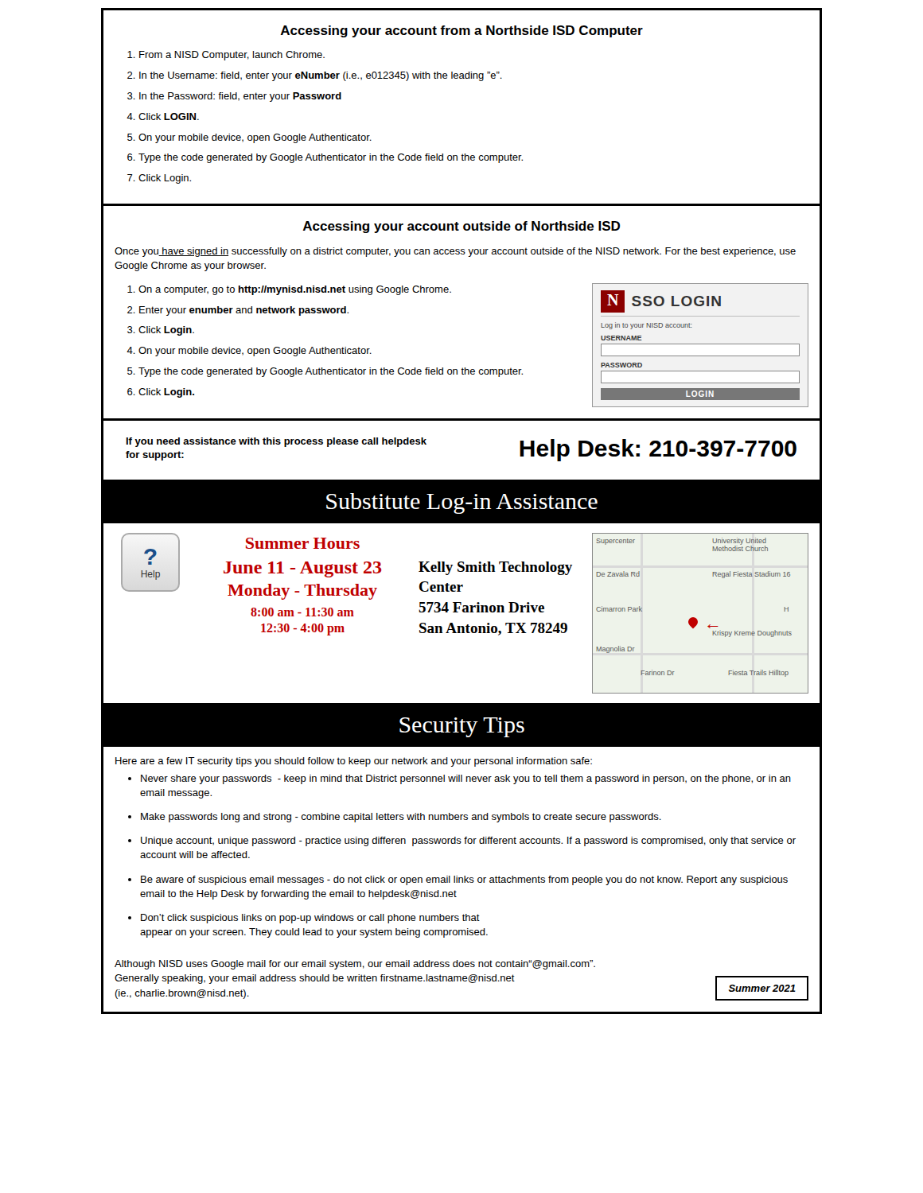Accessing your account from a Northside ISD Computer
From a NISD Computer, launch Chrome.
In the Username: field, enter your eNumber (i.e., e012345) with the leading ”e”.
In the Password: field, enter your Password
Click LOGIN.
On your mobile device, open Google Authenticator.
Type the code generated by Google Authenticator in the Code field on the computer.
Click Login.
Accessing your account outside of Northside ISD
Once you have signed in successfully on a district computer, you can access your account outside of the NISD network. For the best experience, use Google Chrome as your browser.
On a computer, go to http://mynisd.nisd.net using Google Chrome.
Enter your enumber and network password.
Click Login.
On your mobile device, open Google Authenticator.
Type the code generated by Google Authenticator in the Code field on the computer.
Click Login.
N
SSO LOGIN
Log in to your NISD account:
USERNAME
PASSWORD
LOGIN
If you need assistance with this process please call helpdesk for support:
Help Desk: 210-397-7700
Substitute Log-in Assistance
?
Help
Summer Hours
June 11 - August 23
Monday - Thursday
8:00 am - 11:30 am
12:30 - 4:00 pm
Kelly Smith Technology Center
5734 Farinon Drive
San Antonio, TX 78249
Supercenter
University United
Methodist Church
De Zavala Rd
Regal Fiesta Stadium 16
Cimarron Park
Krispy Kreme Doughnuts
Magnolia Dr
Farinon Dr
Fiesta Trails Hilltop
H
←
Security Tips
Here are a few IT security tips you should follow to keep our network and your personal information safe:
Never share your passwords - keep in mind that District personnel will never ask you to tell them a password in person, on the phone, or in an email message.
Make passwords long and strong - combine capital letters with numbers and symbols to create secure passwords.
Unique account, unique password - practice using differen passwords for different accounts. If a password is compromised, only that service or account will be affected.
Be aware of suspicious email messages - do not click or open email links or attachments from people you do not know. Report any suspicious email to the Help Desk by forwarding the email to helpdesk@nisd.net
Don’t click suspicious links on pop-up windows or call phone numbers that
appear on your screen. They could lead to your system being compromised.
Although NISD uses Google mail for our email system, our email address does not contain“@gmail.com”.
Generally speaking, your email address should be written firstname.lastname@nisd.net
(ie., charlie.brown@nisd.net).
Summer 2021